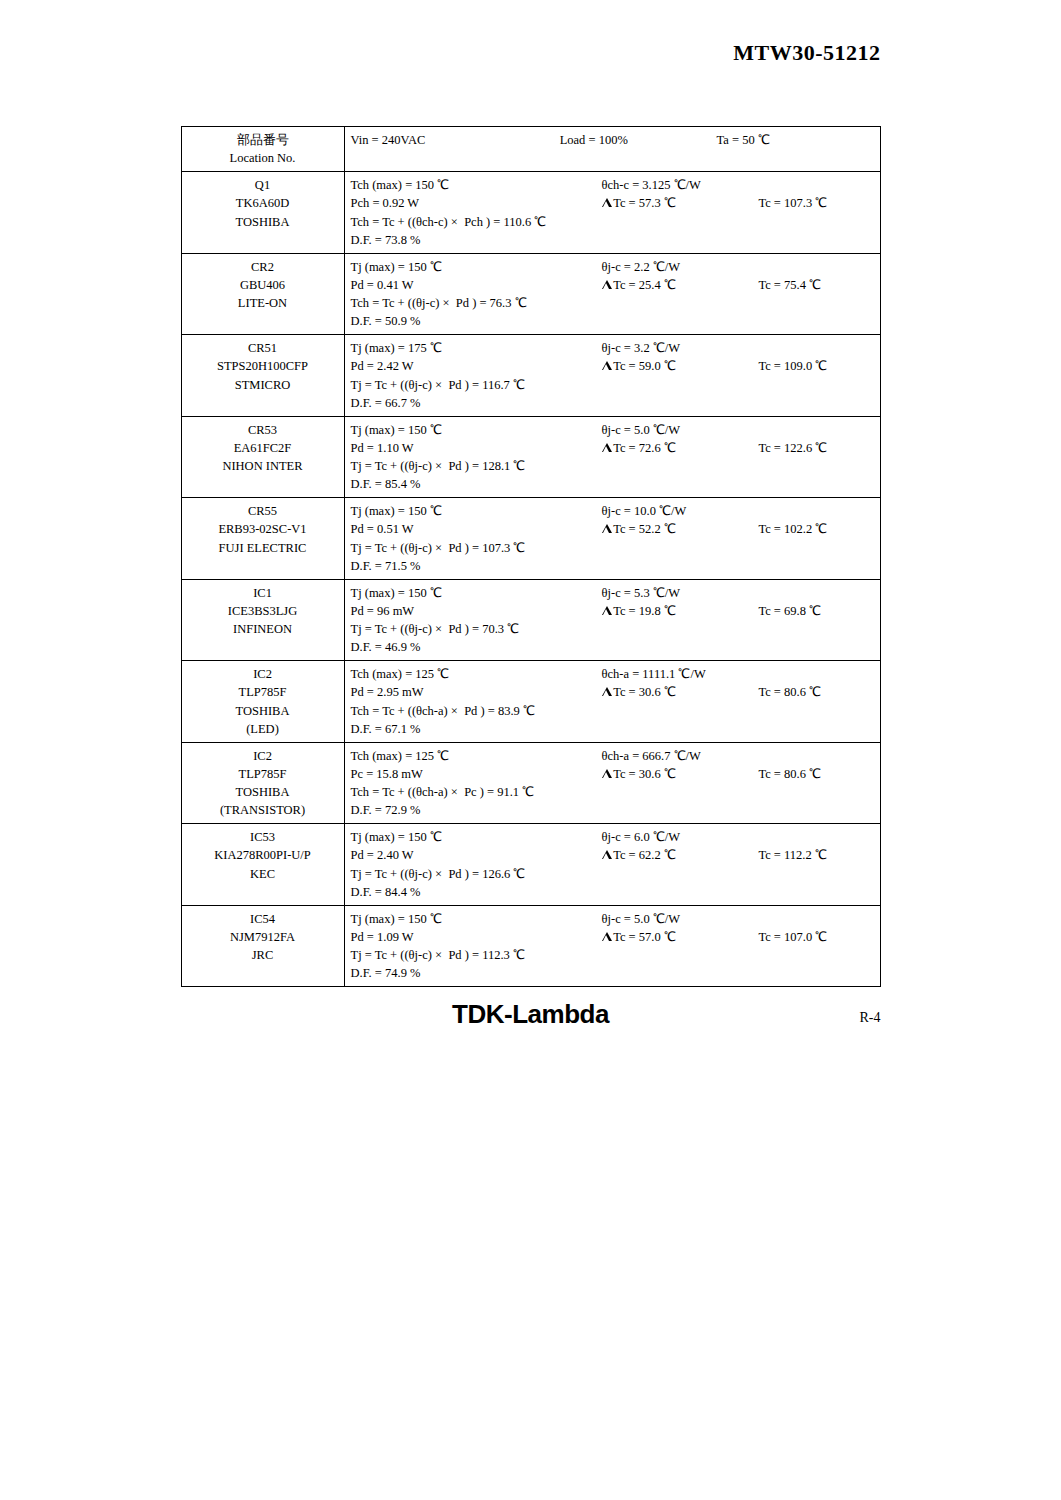MTW30-51212
| 部品番号 Location No. | Vin = 240VAC Load = 100% Ta = 50 ℃ |
| Q1 TK6A60D TOSHIBA | Tch (max) = 150 ℃ θch-c = 3.125 ℃/W Pch = 0.92 W Tc = 57.3 ℃ Tc = 107.3 ℃ Tch = Tc + ((θch-c) × Pch ) = 110.6 ℃ D.F. = 73.8 % |
| CR2 GBU406 LITE-ON | Tj (max) = 150 ℃ θj-c = 2.2 ℃/W Pd = 0.41 W Tc = 25.4 ℃ Tc = 75.4 ℃ Tch = Tc + ((θj-c) × Pd ) = 76.3 ℃ D.F. = 50.9 % |
| CR51 STPS20H100CFP STMICRO | Tj (max) = 175 ℃ θj-c = 3.2 ℃/W Pd = 2.42 W Tc = 59.0 ℃ Tc = 109.0 ℃ Tj = Tc + ((θj-c) × Pd ) = 116.7 ℃ D.F. = 66.7 % |
| CR53 EA61FC2F NIHON INTER | Tj (max) = 150 ℃ θj-c = 5.0 ℃/W Pd = 1.10 W Tc = 72.6 ℃ Tc = 122.6 ℃ Tj = Tc + ((θj-c) × Pd ) = 128.1 ℃ D.F. = 85.4 % |
| CR55 ERB93-02SC-V1 FUJI ELECTRIC | Tj (max) = 150 ℃ θj-c = 10.0 ℃/W Pd = 0.51 W Tc = 52.2 ℃ Tc = 102.2 ℃ Tj = Tc + ((θj-c) × Pd ) = 107.3 ℃ D.F. = 71.5 % |
| IC1 ICE3BS3LJG INFINEON | Tj (max) = 150 ℃ θj-c = 5.3 ℃/W Pd = 96 mW Tc = 19.8 ℃ Tc = 69.8 ℃ Tj = Tc + ((θj-c) × Pd ) = 70.3 ℃ D.F. = 46.9 % |
| IC2 TLP785F TOSHIBA (LED) | Tch (max) = 125 ℃ θch-a = 1111.1 ℃/W Pd = 2.95 mW Tc = 30.6 ℃ Tc = 80.6 ℃ Tch = Tc + ((θch-a) × Pd ) = 83.9 ℃ D.F. = 67.1 % |
| IC2 TLP785F TOSHIBA (TRANSISTOR) | Tch (max) = 125 ℃ θch-a = 666.7 ℃/W Pc = 15.8 mW Tc = 30.6 ℃ Tc = 80.6 ℃ Tch = Tc + ((θch-a) × Pc ) = 91.1 ℃ D.F. = 72.9 % |
| IC53 KIA278R00PI-U/P KEC | Tj (max) = 150 ℃ θj-c = 6.0 ℃/W Pd = 2.40 W Tc = 62.2 ℃ Tc = 112.2 ℃ Tj = Tc + ((θj-c) × Pd ) = 126.6 ℃ D.F. = 84.4 % |
| IC54 NJM7912FA JRC | Tj (max) = 150 ℃ θj-c = 5.0 ℃/W Pd = 1.09 W Tc = 57.0 ℃ Tc = 107.0 ℃ Tj = Tc + ((θj-c) × Pd ) = 112.3 ℃ D.F. = 74.9 % |
TDK-Lambda
R-4